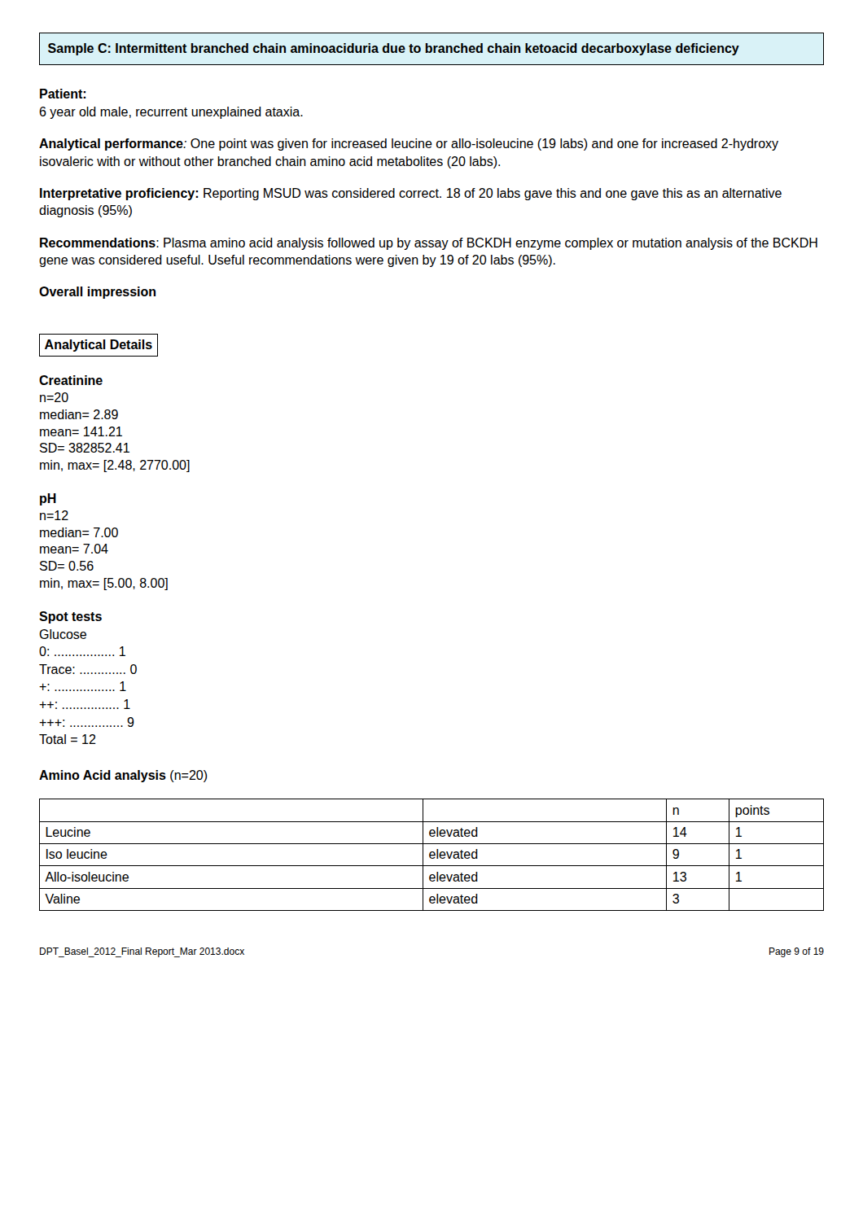Sample C: Intermittent branched chain aminoaciduria due to branched chain ketoacid decarboxylase deficiency
Patient:
6 year old male, recurrent unexplained ataxia.
Analytical performance: One point was given for increased leucine or allo-isoleucine (19 labs) and one for increased 2-hydroxy isovaleric with or without other branched chain amino acid metabolites (20 labs).
Interpretative proficiency: Reporting MSUD was considered correct. 18 of 20 labs gave this and one gave this as an alternative diagnosis (95%)
Recommendations: Plasma amino acid analysis followed up by assay of BCKDH enzyme complex or mutation analysis of the BCKDH gene was considered useful. Useful recommendations were given by 19 of 20 labs (95%).
Overall impression
Analytical Details
Creatinine
n=20
median= 2.89
mean= 141.21
SD= 382852.41
min, max= [2.48, 2770.00]
pH
n=12
median= 7.00
mean= 7.04
SD= 0.56
min, max= [5.00, 8.00]
Spot tests Glucose
0: ................. 1
Trace: ............. 0
+: ................. 1
++: ................ 1
+++: ............... 9
Total = 12
Amino Acid analysis (n=20)
| | | n | points |
| --- | --- | --- | --- |
| Leucine | elevated | 14 | 1 |
| Iso leucine | elevated | 9 | 1 |
| Allo-isoleucine | elevated | 13 | 1 |
| Valine | elevated | 3 | |
DPT_Basel_2012_Final Report_Mar 2013.docx Page 9 of 19